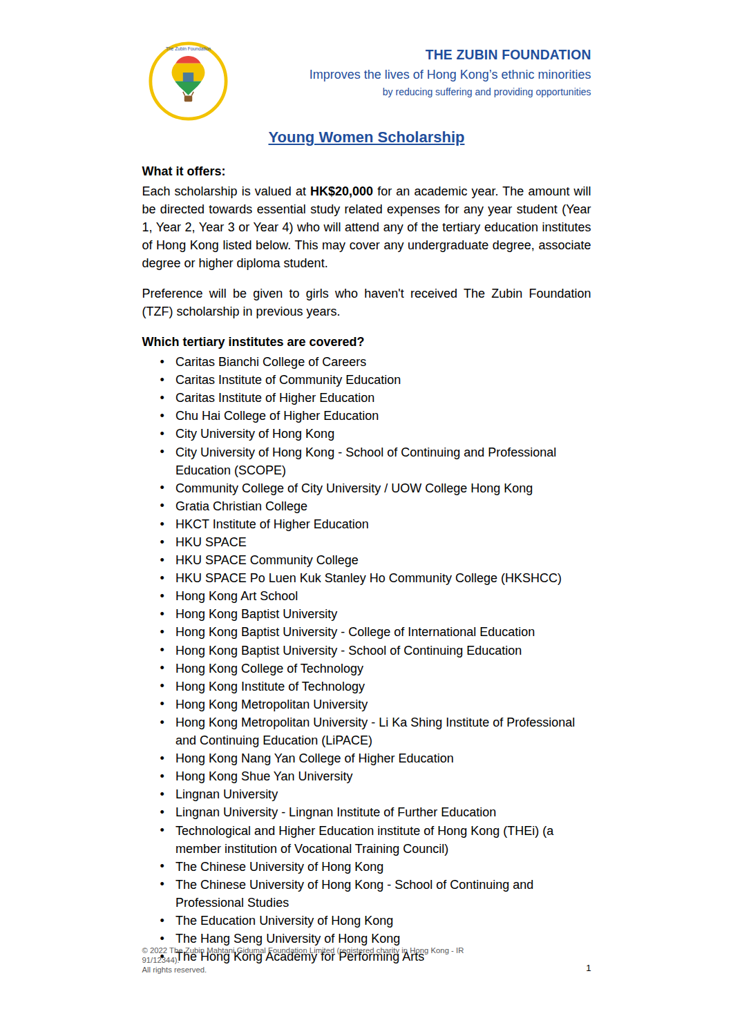The Zubin Foundation
THE ZUBIN FOUNDATION
Improves the lives of Hong Kong’s ethnic minorities
by reducing suffering and providing opportunities
Young Women Scholarship
What it offers:
Each scholarship is valued at HK$20,000 for an academic year. The amount will be directed towards essential study related expenses for any year student (Year 1, Year 2, Year 3 or Year 4) who will attend any of the tertiary education institutes of Hong Kong listed below. This may cover any undergraduate degree, associate degree or higher diploma student.
Preference will be given to girls who haven't received The Zubin Foundation (TZF) scholarship in previous years.
Which tertiary institutes are covered?
Caritas Bianchi College of Careers
Caritas Institute of Community Education
Caritas Institute of Higher Education
Chu Hai College of Higher Education
City University of Hong Kong
City University of Hong Kong - School of Continuing and Professional Education (SCOPE)
Community College of City University / UOW College Hong Kong
Gratia Christian College
HKCT Institute of Higher Education
HKU SPACE
HKU SPACE Community College
HKU SPACE Po Luen Kuk Stanley Ho Community College (HKSHCC)
Hong Kong Art School
Hong Kong Baptist University
Hong Kong Baptist University - College of International Education
Hong Kong Baptist University - School of Continuing Education
Hong Kong College of Technology
Hong Kong Institute of Technology
Hong Kong Metropolitan University
Hong Kong Metropolitan University - Li Ka Shing Institute of Professional and Continuing Education (LiPACE)
Hong Kong Nang Yan College of Higher Education
Hong Kong Shue Yan University
Lingnan University
Lingnan University - Lingnan Institute of Further Education
Technological and Higher Education institute of Hong Kong (THEi) (a member institution of Vocational Training Council)
The Chinese University of Hong Kong
The Chinese University of Hong Kong - School of Continuing and Professional Studies
The Education University of Hong Kong
The Hang Seng University of Hong Kong
The Hong Kong Academy for Performing Arts
© 2022 The Zubin Mahtani Gidumal Foundation Limited (registered charity in Hong Kong - IR 91/12344).
All rights reserved.
1